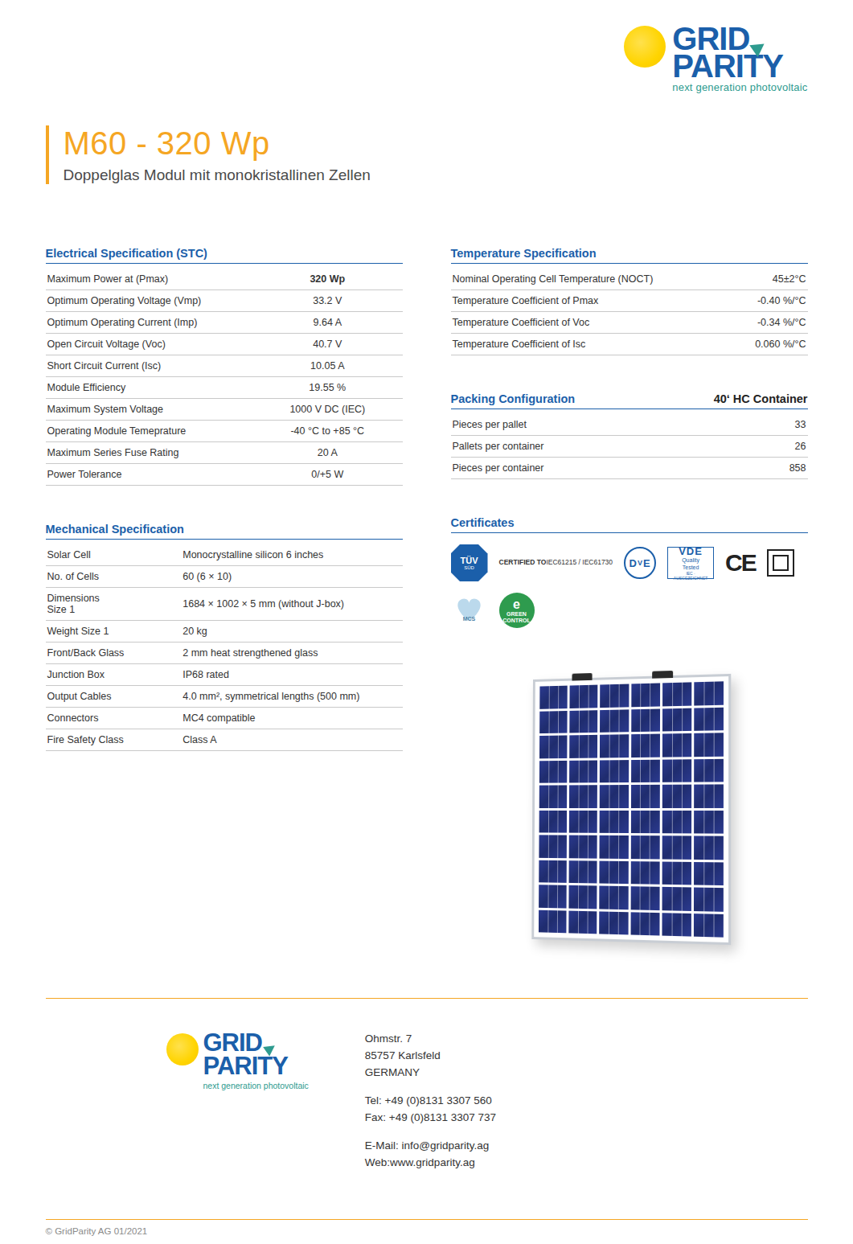GRID PARITY next generation photovoltaic
M60 - 320 Wp
Doppelglas Modul mit monokristallinen Zellen
Electrical Specification (STC)
| Maximum Power at (Pmax) | 320 Wp |
| Optimum Operating Voltage (Vmp) | 33.2 V |
| Optimum Operating Current (Imp) | 9.64 A |
| Open Circuit Voltage (Voc) | 40.7 V |
| Short Circuit Current (Isc) | 10.05 A |
| Module Efficiency | 19.55 % |
| Maximum System Voltage | 1000 V DC (IEC) |
| Operating Module Temeprature | -40 °C to +85 °C |
| Maximum Series Fuse Rating | 20 A |
| Power Tolerance | 0/+5 W |
Mechanical Specification
| Solar Cell | Monocrystalline silicon 6 inches |
| No. of Cells | 60 (6 × 10) |
| Dimensions Size 1 | 1684 × 1002 × 5 mm (without J-box) |
| Weight Size 1 | 20 kg |
| Front/Back Glass | 2 mm heat strengthened glass |
| Junction Box | IP68 rated |
| Output Cables | 4.0 mm², symmetrical lengths (500 mm) |
| Connectors | MC4 compatible |
| Fire Safety Class | Class A |
Temperature Specification
| Nominal Operating Cell Temperature (NOCT) | 45±2°C |
| Temperature Coefficient of Pmax | -0.40 %/°C |
| Temperature Coefficient of Voc | -0.34 %/°C |
| Temperature Coefficient of Isc | 0.060 %/°C |
Packing Configuration 40‘ HC Container
| Pieces per pallet | 33 |
| Pallets per container | 26 |
| Pieces per container | 858 |
Certificates
TÜVSÜD
CERTIFIED TOIEC61215 / IEC61730
DVE
VDEQuality
Tested
IEC · AUSGEZEICHNET
CE
MCS
e GREEN
CONTROL
GRID
PARITY
next generation photovoltaic
Ohmstr. 7
85757 Karlsfeld
GERMANY
Tel: +49 (0)8131 3307 560
Fax: +49 (0)8131 3307 737
E-Mail: info@gridparity.ag
Web:www.gridparity.ag
© GridParity AG 01/2021